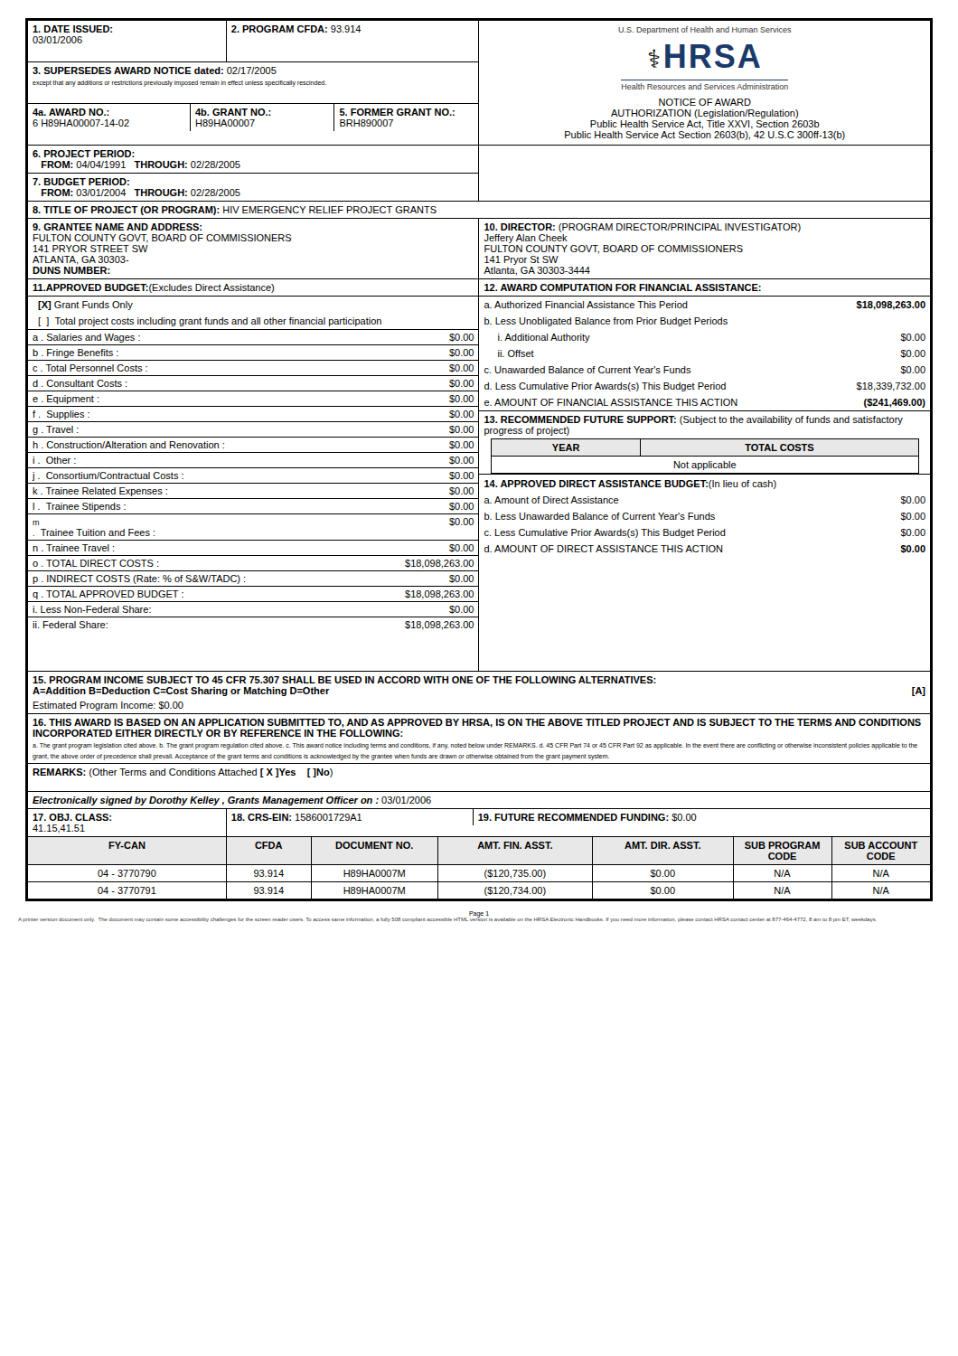| 1. DATE ISSUED: 03/01/2006 | 2. PROGRAM CFDA: 93.914 | U.S. Department of Health and Human Services ⚕ HRSA Health Resources and Services Administration NOTICE OF AWARD AUTHORIZATION (Legislation/Regulation) Public Health Service Act, Title XXVI, Section 2603b Public Health Service Act Section 2603(b), 42 U.S.C 300ff-13(b) |
| 3. SUPERSEDES AWARD NOTICE dated: 02/17/2005 except that any additions or restrictions previously imposed remain in effect unless specifically rescinded. |
| / 4a. AWARD NO.: 6 H89HA00007-14-02 / 4b. GRANT NO.: H89HA00007 / 5. FORMER GRANT NO.: BRH890007 / |
| 6. PROJECT PERIOD: FROM: 04/04/1991 THROUGH: 02/28/2005 | |
| 7. BUDGET PERIOD: FROM: 03/01/2004 THROUGH: 02/28/2005 |
| 8. TITLE OF PROJECT (OR PROGRAM): HIV EMERGENCY RELIEF PROJECT GRANTS |
| 9. GRANTEE NAME AND ADDRESS: FULTON COUNTY GOVT, BOARD OF COMMISSIONERS 141 PRYOR STREET SW ATLANTA, GA 30303- DUNS NUMBER: | 10. DIRECTOR: (PROGRAM DIRECTOR/PRINCIPAL INVESTIGATOR) Jeffery Alan Cheek FULTON COUNTY GOVT, BOARD OF COMMISSIONERS 141 Pryor St SW Atlanta, GA 30303-3444 |
| / 11.APPROVED BUDGET: (Excludes Direct Assistance) / / [X] Grant Funds Only / / [ ] Total project costs including grant funds and all other financial participation / / a . Salaries and Wages : / $0.00 / / b . Fringe Benefits : / $0.00 / / c . Total Personnel Costs : / $0.00 / / d . Consultant Costs : / $0.00 / / e . Equipment : / $0.00 / / f . Supplies : / $0.00 / / g . Travel : / $0.00 / / h . Construction/Alteration and Renovation : / $0.00 / / i . Other : / $0.00 / / j . Consortium/Contractual Costs : / $0.00 / / k . Trainee Related Expenses : / $0.00 / / l . Trainee Stipends : / $0.00 / / m . Trainee Tuition and Fees : / $0.00 / / n . Trainee Travel : / $0.00 / / o . TOTAL DIRECT COSTS : / $18,098,263.00 / / p . INDIRECT COSTS (Rate: % of S&W/TADC) : / $0.00 / / q . TOTAL APPROVED BUDGET : / $18,098,263.00 / / i. Less Non-Federal Share: / $0.00 / / ii. Federal Share: / $18,098,263.00 / | / 12. AWARD COMPUTATION FOR FINANCIAL ASSISTANCE: / / a. Authorized Financial Assistance This Period / $18,098,263.00 / / b. Less Unobligated Balance from Prior Budget Periods / / / i. Additional Authority / $0.00 / / ii. Offset / $0.00 / / c. Unawarded Balance of Current Year's Funds / $0.00 / / d. Less Cumulative Prior Awards(s) This Budget Period / $18,339,732.00 / / e. AMOUNT OF FINANCIAL ASSISTANCE THIS ACTION / ($241,469.00) / / 13. RECOMMENDED FUTURE SUPPORT: (Subject to the availability of funds and satisfactory progress of project) / / / YEAR / TOTAL COSTS / / Not applicable / / / 14. APPROVED DIRECT ASSISTANCE BUDGET: (In lieu of cash) / / a. Amount of Direct Assistance / $0.00 / / b. Less Unawarded Balance of Current Year's Funds / $0.00 / / c. Less Cumulative Prior Awards(s) This Budget Period / $0.00 / / d. AMOUNT OF DIRECT ASSISTANCE THIS ACTION / $0.00 / |
| 15. PROGRAM INCOME SUBJECT TO 45 CFR 75.307 SHALL BE USED IN ACCORD WITH ONE OF THE FOLLOWING ALTERNATIVES: A=Addition B=Deduction C=Cost Sharing or Matching D=Other [A] Estimated Program Income: $0.00 |
| 16. THIS AWARD IS BASED ON AN APPLICATION SUBMITTED TO, AND AS APPROVED BY HRSA, IS ON THE ABOVE TITLED PROJECT AND IS SUBJECT TO THE TERMS AND CONDITIONS INCORPORATED EITHER DIRECTLY OR BY REFERENCE IN THE FOLLOWING: a. The grant program legislation cited above. b. The grant program regulation cited above. c. This award notice including terms and conditions, if any, noted below under REMARKS. d. 45 CFR Part 74 or 45 CFR Part 92 as applicable. In the event there are conflicting or otherwise inconsistent policies applicable to the grant, the above order of precedence shall prevail. Acceptance of the grant terms and conditions is acknowledged by the grantee when funds are drawn or otherwise obtained from the grant payment system. |
| REMARKS: (Other Terms and Conditions Attached [ X ]Yes [ ]No ) |
| Electronically signed by Dorothy Kelley , Grants Management Officer on : 03/01/2006 |
| 17. OBJ. CLASS: 41.15,41.51 | / 18. CRS-EIN: 1586001729A1 / 19. FUTURE RECOMMENDED FUNDING: $0.00 / |
| FY-CAN | / CFDA / DOCUMENT NO. / AMT. FIN. ASST. / AMT. DIR. ASST. / SUB PROGRAM CODE / SUB ACCOUNT CODE / |
| 04 - 3770790 | / 93.914 / H89HA0007M / ($120,735.00) / $0.00 / N/A / N/A / |
| 04 - 3770791 | / 93.914 / H89HA0007M / ($120,734.00) / $0.00 / N/A / N/A / |
Page 1
A printer version document only. The document may contain some accessibility challenges for the screen reader users. To access same information, a fully 508 compliant accessible HTML version is available on the HRSA Electronic Handbooks. If you need more information, please contact HRSA contact center at 877-464-4772, 8 am to 8 pm ET, weekdays.